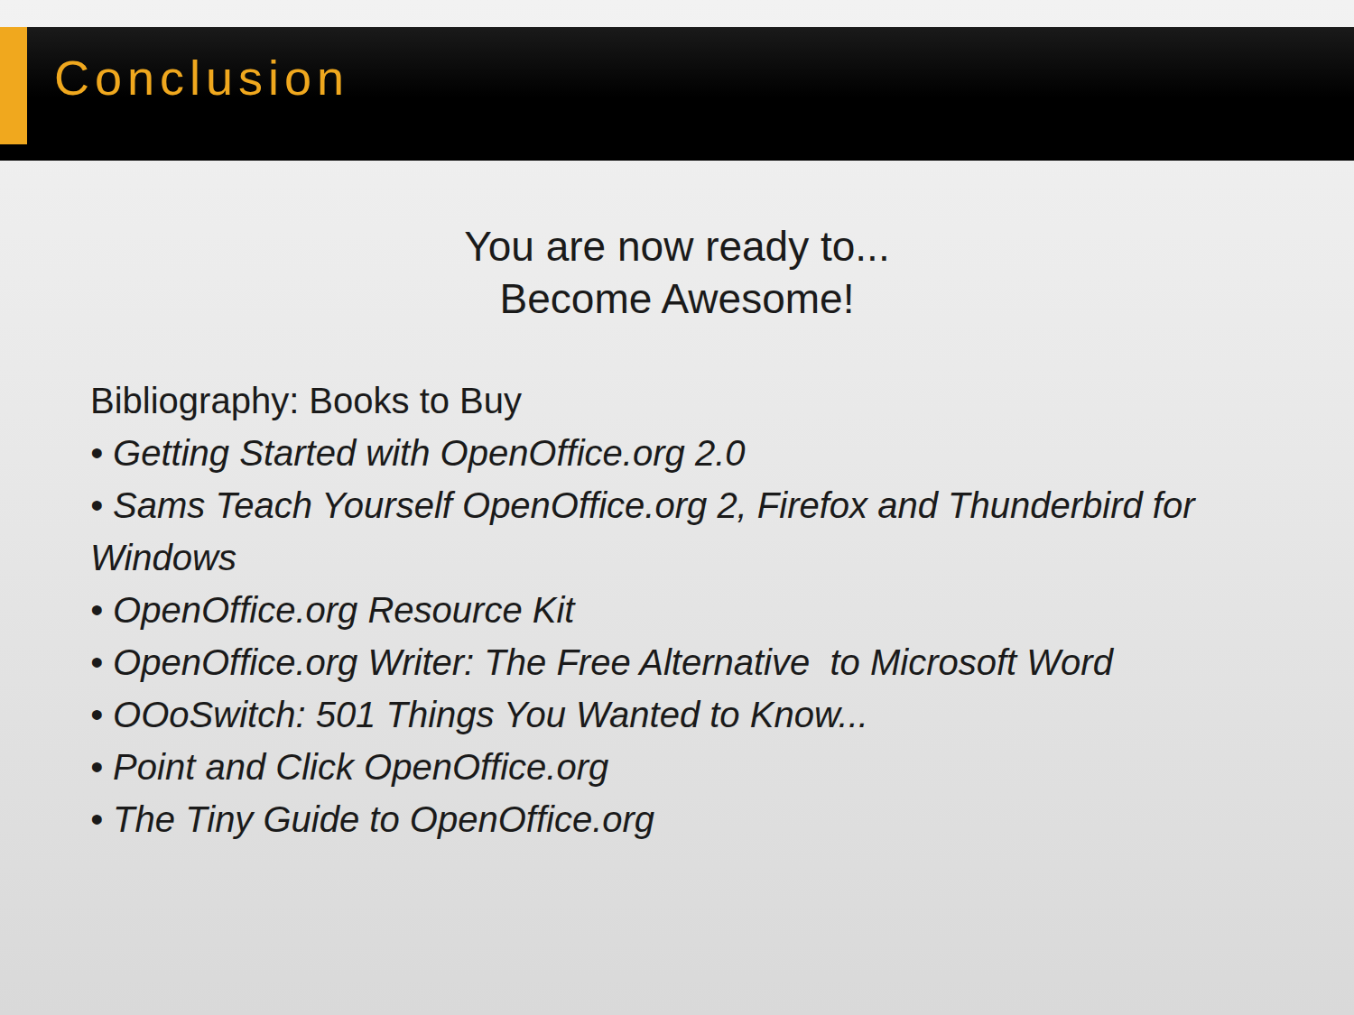Conclusion
You are now ready to...
Become Awesome!
Bibliography: Books to Buy
• Getting Started with OpenOffice.org 2.0
• Sams Teach Yourself OpenOffice.org 2, Firefox and Thunderbird for Windows
• OpenOffice.org Resource Kit
• OpenOffice.org Writer: The Free Alternative to Microsoft Word
• OOoSwitch: 501 Things You Wanted to Know...
• Point and Click OpenOffice.org
• The Tiny Guide to OpenOffice.org